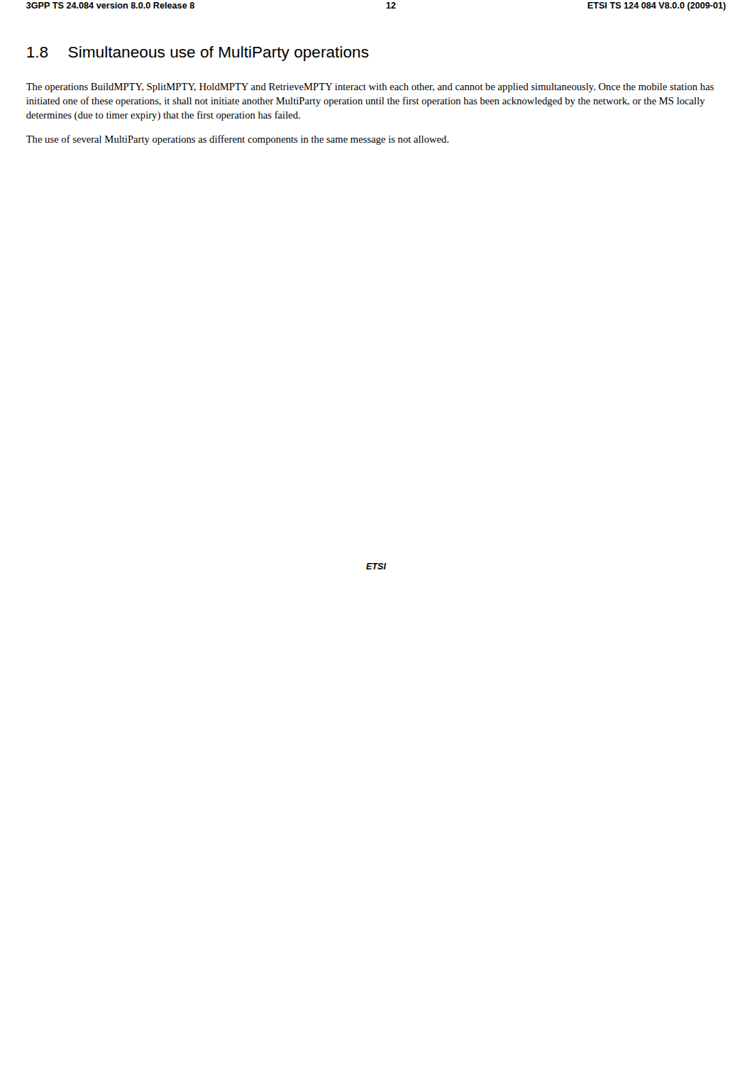3GPP TS 24.084 version 8.0.0 Release 8 12 ETSI TS 124 084 V8.0.0 (2009-01)
1.8 Simultaneous use of MultiParty operations
The operations BuildMPTY, SplitMPTY, HoldMPTY and RetrieveMPTY interact with each other, and cannot be applied simultaneously. Once the mobile station has initiated one of these operations, it shall not initiate another MultiParty operation until the first operation has been acknowledged by the network, or the MS locally determines (due to timer expiry) that the first operation has failed.
The use of several MultiParty operations as different components in the same message is not allowed.
ETSI